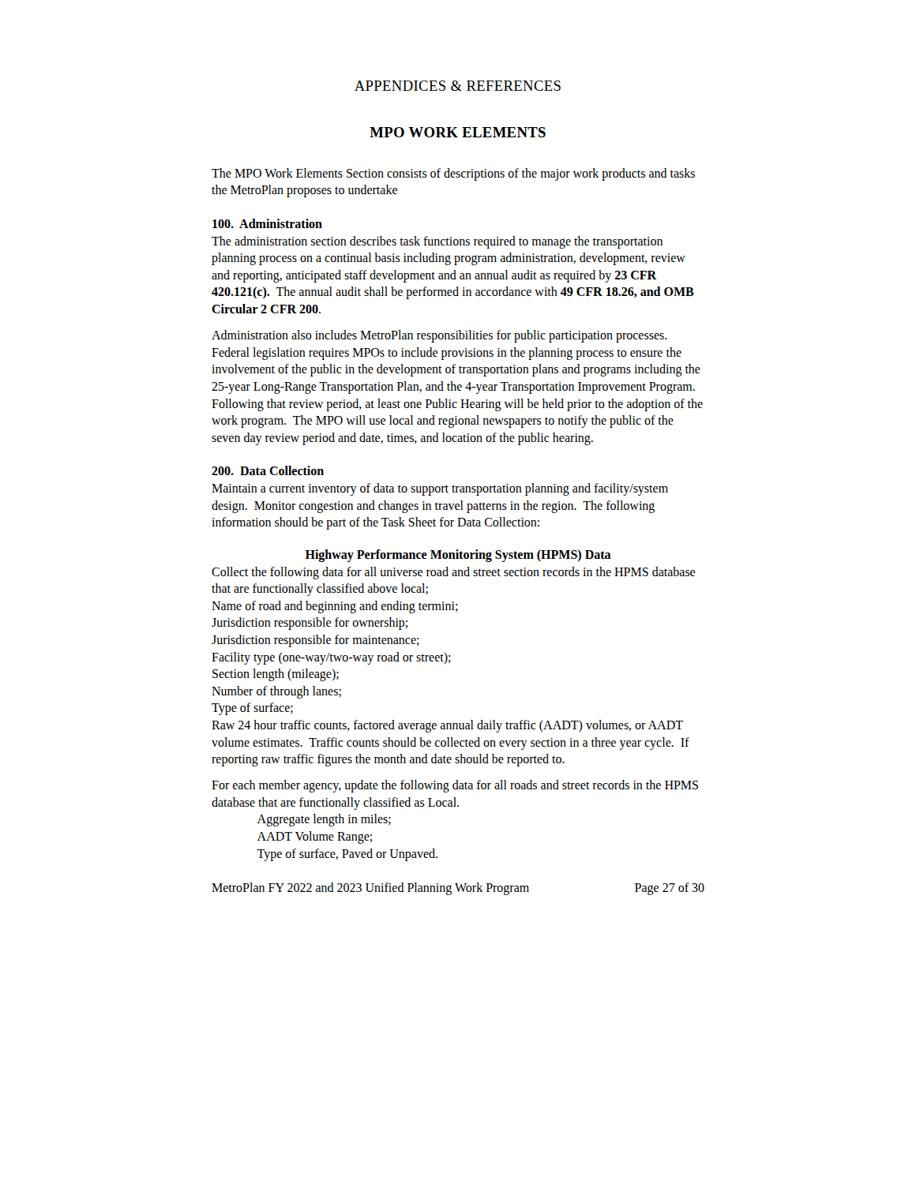APPENDICES & REFERENCES
MPO WORK ELEMENTS
The MPO Work Elements Section consists of descriptions of the major work products and tasks the MetroPlan proposes to undertake
100. Administration
The administration section describes task functions required to manage the transportation planning process on a continual basis including program administration, development, review and reporting, anticipated staff development and an annual audit as required by 23 CFR 420.121(c). The annual audit shall be performed in accordance with 49 CFR 18.26, and OMB Circular 2 CFR 200.
Administration also includes MetroPlan responsibilities for public participation processes. Federal legislation requires MPOs to include provisions in the planning process to ensure the involvement of the public in the development of transportation plans and programs including the 25-year Long-Range Transportation Plan, and the 4-year Transportation Improvement Program. Following that review period, at least one Public Hearing will be held prior to the adoption of the work program. The MPO will use local and regional newspapers to notify the public of the seven day review period and date, times, and location of the public hearing.
200. Data Collection
Maintain a current inventory of data to support transportation planning and facility/system design. Monitor congestion and changes in travel patterns in the region. The following information should be part of the Task Sheet for Data Collection:
Highway Performance Monitoring System (HPMS) Data
Collect the following data for all universe road and street section records in the HPMS database that are functionally classified above local;
Name of road and beginning and ending termini;
Jurisdiction responsible for ownership;
Jurisdiction responsible for maintenance;
Facility type (one-way/two-way road or street);
Section length (mileage);
Number of through lanes;
Type of surface;
Raw 24 hour traffic counts, factored average annual daily traffic (AADT) volumes, or AADT volume estimates. Traffic counts should be collected on every section in a three year cycle. If reporting raw traffic figures the month and date should be reported to.
For each member agency, update the following data for all roads and street records in the HPMS database that are functionally classified as Local.
Aggregate length in miles;
AADT Volume Range;
Type of surface, Paved or Unpaved.
MetroPlan FY 2022 and 2023 Unified Planning Work Program Page 27 of 30